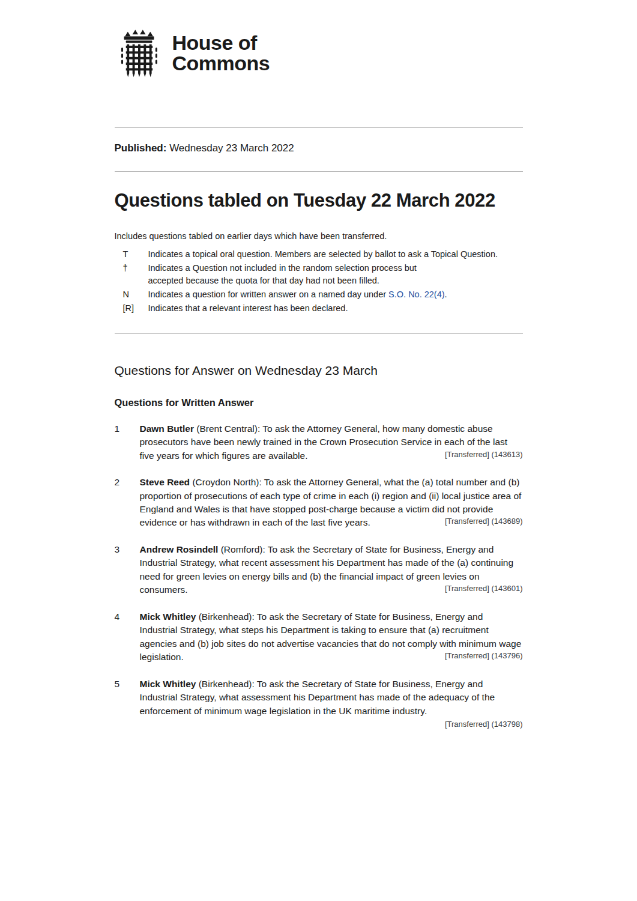House of Commons
Published: Wednesday 23 March 2022
Questions tabled on Tuesday 22 March 2022
Includes questions tabled on earlier days which have been transferred.
| T | Indicates a topical oral question. Members are selected by ballot to ask a Topical Question. |
| † | Indicates a Question not included in the random selection process but accepted because the quota for that day had not been filled. |
| N | Indicates a question for written answer on a named day under S.O. No. 22(4) . |
| [R] | Indicates that a relevant interest has been declared. |
Questions for Answer on Wednesday 23 March
Questions for Written Answer
1
Dawn Butler (Brent Central): To ask the Attorney General, how many domestic abuse prosecutors have been newly trained in the Crown Prosecution Service in each of the last five years for which figures are available.[Transferred] (143613)
2
Steve Reed (Croydon North): To ask the Attorney General, what the (a) total number and (b) proportion of prosecutions of each type of crime in each (i) region and (ii) local justice area of England and Wales is that have stopped post-charge because a victim did not provide evidence or has withdrawn in each of the last five years.[Transferred] (143689)
3
Andrew Rosindell (Romford): To ask the Secretary of State for Business, Energy and Industrial Strategy, what recent assessment his Department has made of the (a) continuing need for green levies on energy bills and (b) the financial impact of green levies on consumers.[Transferred] (143601)
4
Mick Whitley (Birkenhead): To ask the Secretary of State for Business, Energy and Industrial Strategy, what steps his Department is taking to ensure that (a) recruitment agencies and (b) job sites do not advertise vacancies that do not comply with minimum wage legislation.[Transferred] (143796)
5
Mick Whitley (Birkenhead): To ask the Secretary of State for Business, Energy and Industrial Strategy, what assessment his Department has made of the adequacy of the enforcement of minimum wage legislation in the UK maritime industry. [Transferred] (143798)